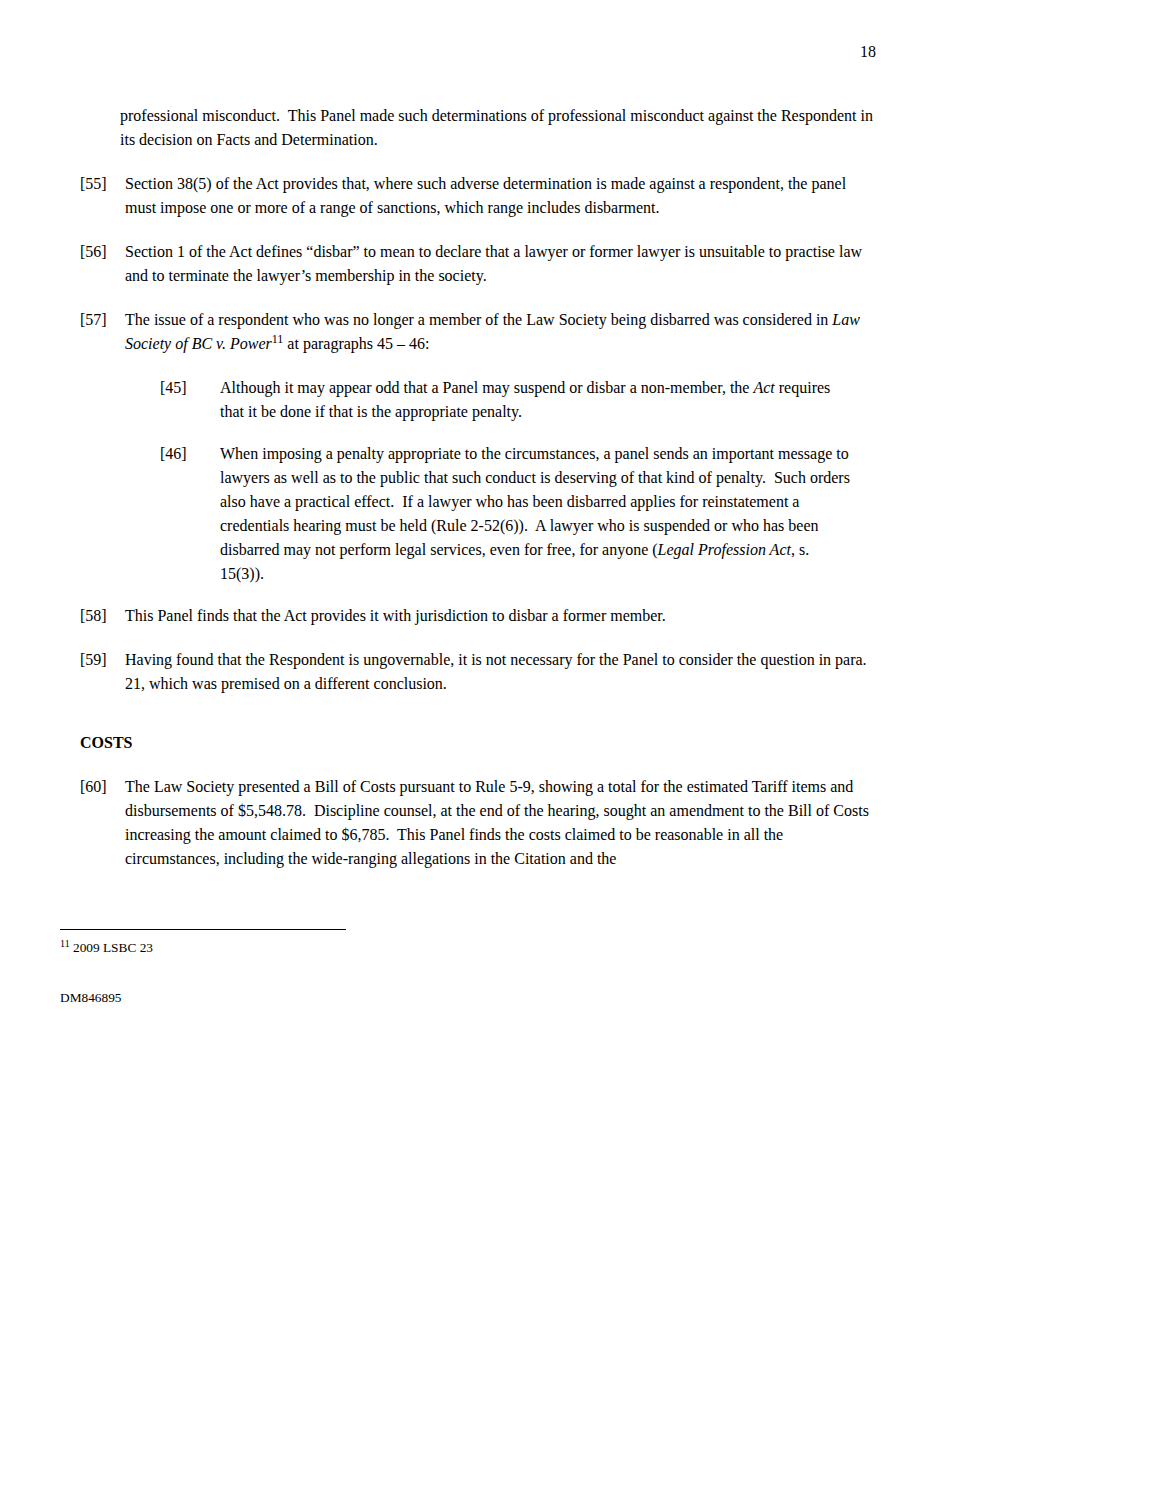18
professional misconduct. This Panel made such determinations of professional misconduct against the Respondent in its decision on Facts and Determination.
[55]
Section 38(5) of the Act provides that, where such adverse determination is made against a respondent, the panel must impose one or more of a range of sanctions, which range includes disbarment.
[56]
Section 1 of the Act defines “disbar” to mean to declare that a lawyer or former lawyer is unsuitable to practise law and to terminate the lawyer’s membership in the society.
[57]
The issue of a respondent who was no longer a member of the Law Society being disbarred was considered in Law Society of BC v. Power11 at paragraphs 45 – 46:
[45]
Although it may appear odd that a Panel may suspend or disbar a non-member, the Act requires that it be done if that is the appropriate penalty.
[46]
When imposing a penalty appropriate to the circumstances, a panel sends an important message to lawyers as well as to the public that such conduct is deserving of that kind of penalty. Such orders also have a practical effect. If a lawyer who has been disbarred applies for reinstatement a credentials hearing must be held (Rule 2-52(6)). A lawyer who is suspended or who has been disbarred may not perform legal services, even for free, for anyone (Legal Profession Act, s. 15(3)).
[58]
This Panel finds that the Act provides it with jurisdiction to disbar a former member.
[59]
Having found that the Respondent is ungovernable, it is not necessary for the Panel to consider the question in para. 21, which was premised on a different conclusion.
COSTS
[60]
The Law Society presented a Bill of Costs pursuant to Rule 5-9, showing a total for the estimated Tariff items and disbursements of $5,548.78. Discipline counsel, at the end of the hearing, sought an amendment to the Bill of Costs increasing the amount claimed to $6,785. This Panel finds the costs claimed to be reasonable in all the circumstances, including the wide-ranging allegations in the Citation and the
11 2009 LSBC 23
DM846895